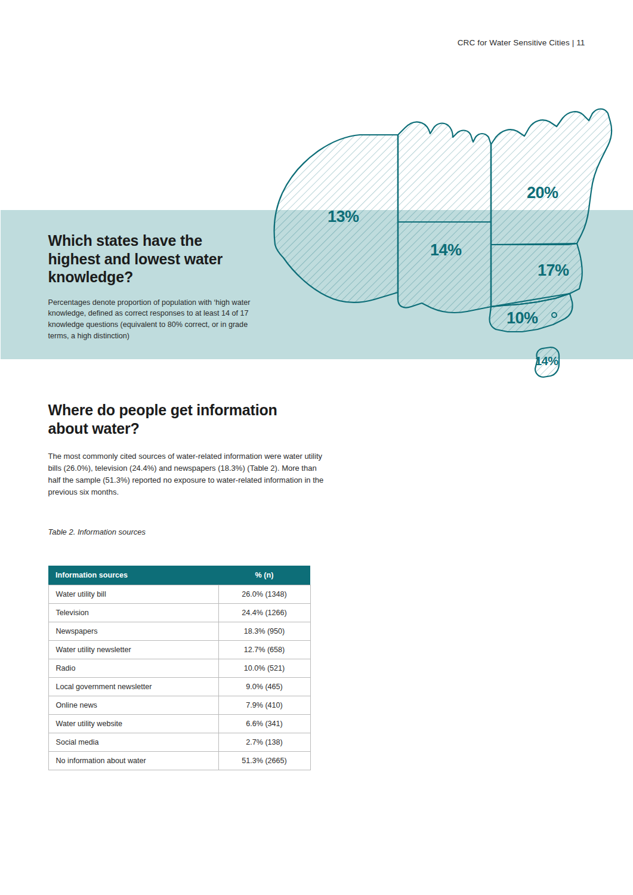CRC for Water Sensitive Cities | 11
13% 14% 20% 17% 10% 14%
Which states have the
highest and lowest water
knowledge?
Percentages denote proportion of population with ‘high water knowledge, defined as correct responses to at least 14 of 17 knowledge questions (equivalent to 80% correct, or in grade terms, a high distinction)
Where do people get information
about water?
The most commonly cited sources of water-related information were water utility bills (26.0%), television (24.4%) and newspapers (18.3%) (Table 2). More than half the sample (51.3%) reported no exposure to water-related information in the previous six months.
Table 2. Information sources
| Information sources | % (n) |
| --- | --- |
| Water utility bill | 26.0% (1348) |
| Television | 24.4% (1266) |
| Newspapers | 18.3% (950) |
| Water utility newsletter | 12.7% (658) |
| Radio | 10.0% (521) |
| Local government newsletter | 9.0% (465) |
| Online news | 7.9% (410) |
| Water utility website | 6.6% (341) |
| Social media | 2.7% (138) |
| No information about water | 51.3% (2665) |